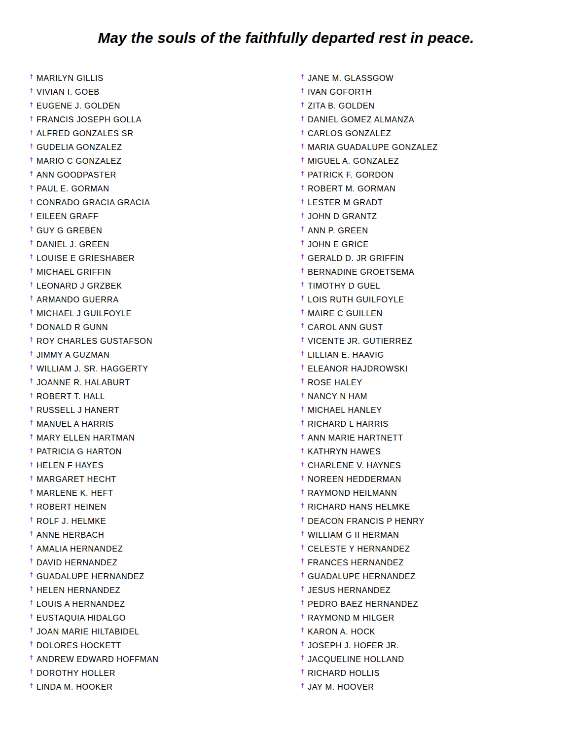May the souls of the faithfully departed rest in peace.
†Marilyn Gillis
†Vivian I. Goeb
†Eugene J. Golden
†Francis Joseph Golla
†Alfred Gonzales Sr
†Gudelia Gonzalez
†Mario C Gonzalez
†Ann Goodpaster
†Paul E. Gorman
†Conrado Gracia Gracia
†Eileen Graff
†Guy G Greben
†Daniel J. Green
†Louise E Grieshaber
†Michael Griffin
†Leonard J Grzbek
†Armando Guerra
†Michael J Guilfoyle
†Donald R Gunn
†Roy Charles Gustafson
†Jimmy A Guzman
†William J. Sr. Haggerty
†Joanne R. Halaburt
†Robert T. Hall
†Russell J Hanert
†Manuel A Harris
†Mary Ellen Hartman
†Patricia G Harton
†Helen F Hayes
†Margaret Hecht
†Marlene K. Heft
†Robert Heinen
†Rolf J. Helmke
†Anne Herbach
†Amalia Hernandez
†David Hernandez
†Guadalupe Hernandez
†Helen Hernandez
†Louis A Hernandez
†Eustaquia Hidalgo
†Joan Marie Hiltabidel
†Dolores Hockett
†Andrew Edward Hoffman
†Dorothy Holler
†Linda M. Hooker
†Jane M. Glassgow
†Ivan Goforth
†Zita B. Golden
†Daniel Gomez Almanza
†Carlos Gonzalez
†Maria Guadalupe Gonzalez
†Miguel A. Gonzalez
†Patrick F. Gordon
†Robert M. Gorman
†Lester M Gradt
†John D Grantz
†Ann P. Green
†John E Grice
†Gerald D. Jr Griffin
†Bernadine Groetsema
†Timothy D Guel
†Lois Ruth Guilfoyle
†Maire C Guillen
†Carol Ann Gust
†Vicente Jr. Gutierrez
†Lillian E. Haavig
†Eleanor Hajdrowski
†Rose Haley
†Nancy N Ham
†Michael Hanley
†Richard L Harris
†Ann Marie Hartnett
†Kathryn Hawes
†Charlene V. Haynes
†Noreen Hedderman
†Raymond Heilmann
†Richard Hans Helmke
†Deacon Francis P Henry
†William G II Herman
†Celeste Y Hernandez
†Frances Hernandez
†Guadalupe Hernandez
†Jesus Hernandez
†Pedro Baez Hernandez
†Raymond M Hilger
†Karon A. Hock
†Joseph J. Hofer Jr.
†Jacqueline Holland
†Richard Hollis
†Jay M. Hoover